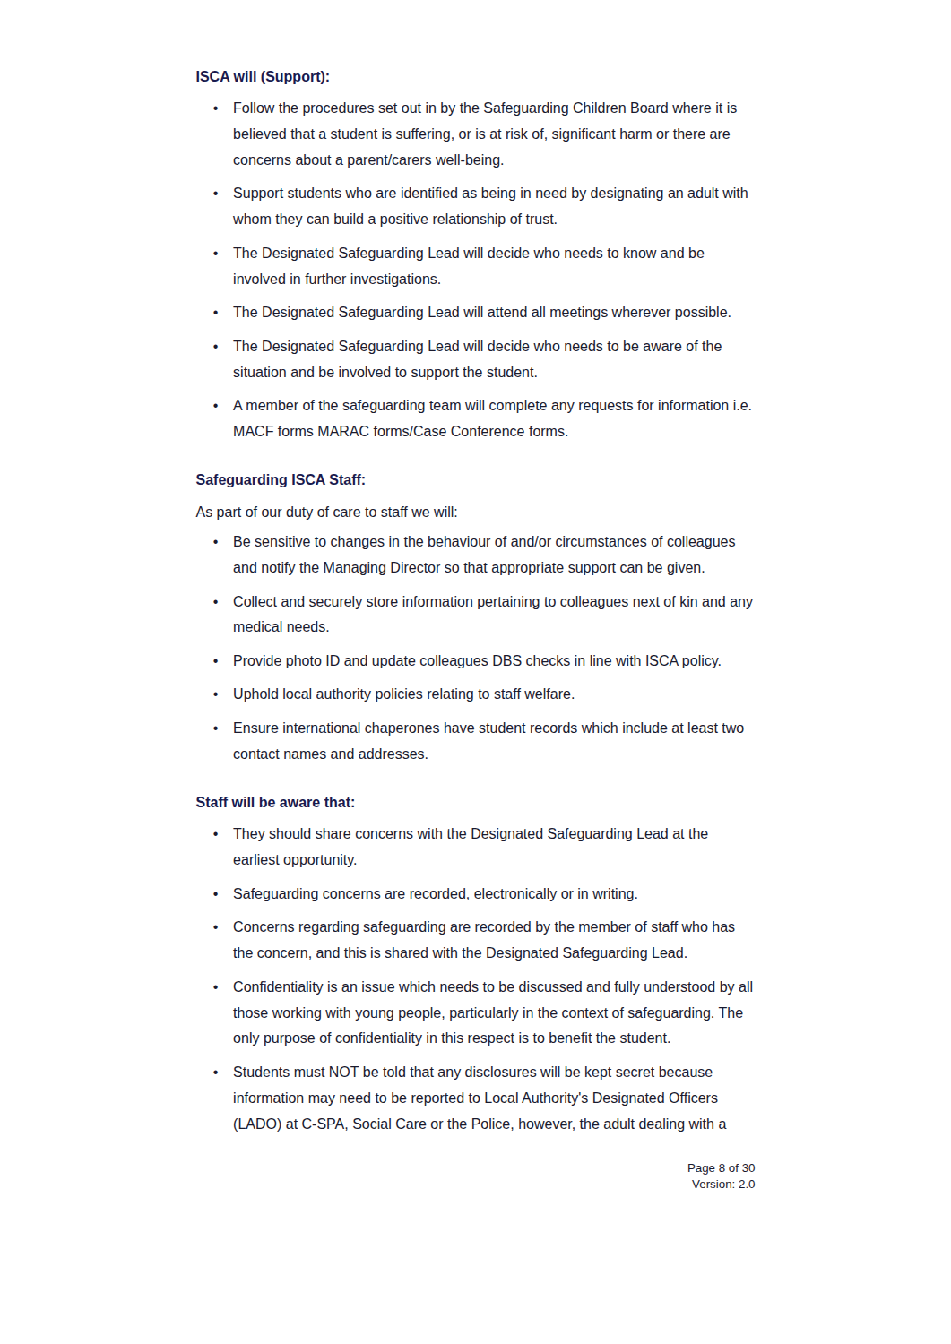ISCA will (Support):
Follow the procedures set out in by the Safeguarding Children Board where it is believed that a student is suffering, or is at risk of, significant harm or there are concerns about a parent/carers well-being.
Support students who are identified as being in need by designating an adult with whom they can build a positive relationship of trust.
The Designated Safeguarding Lead will decide who needs to know and be involved in further investigations.
The Designated Safeguarding Lead will attend all meetings wherever possible.
The Designated Safeguarding Lead will decide who needs to be aware of the situation and be involved to support the student.
A member of the safeguarding team will complete any requests for information i.e. MACF forms MARAC forms/Case Conference forms.
Safeguarding ISCA Staff:
As part of our duty of care to staff we will:
Be sensitive to changes in the behaviour of and/or circumstances of colleagues and notify the Managing Director so that appropriate support can be given.
Collect and securely store information pertaining to colleagues next of kin and any medical needs.
Provide photo ID and update colleagues DBS checks in line with ISCA policy.
Uphold local authority policies relating to staff welfare.
Ensure international chaperones have student records which include at least two contact names and addresses.
Staff will be aware that:
They should share concerns with the Designated Safeguarding Lead at the earliest opportunity.
Safeguarding concerns are recorded, electronically or in writing.
Concerns regarding safeguarding are recorded by the member of staff who has the concern, and this is shared with the Designated Safeguarding Lead.
Confidentiality is an issue which needs to be discussed and fully understood by all those working with young people, particularly in the context of safeguarding. The only purpose of confidentiality in this respect is to benefit the student.
Students must NOT be told that any disclosures will be kept secret because information may need to be reported to Local Authority's Designated Officers (LADO) at C-SPA, Social Care or the Police, however, the adult dealing with a
Page 8 of 30
Version: 2.0